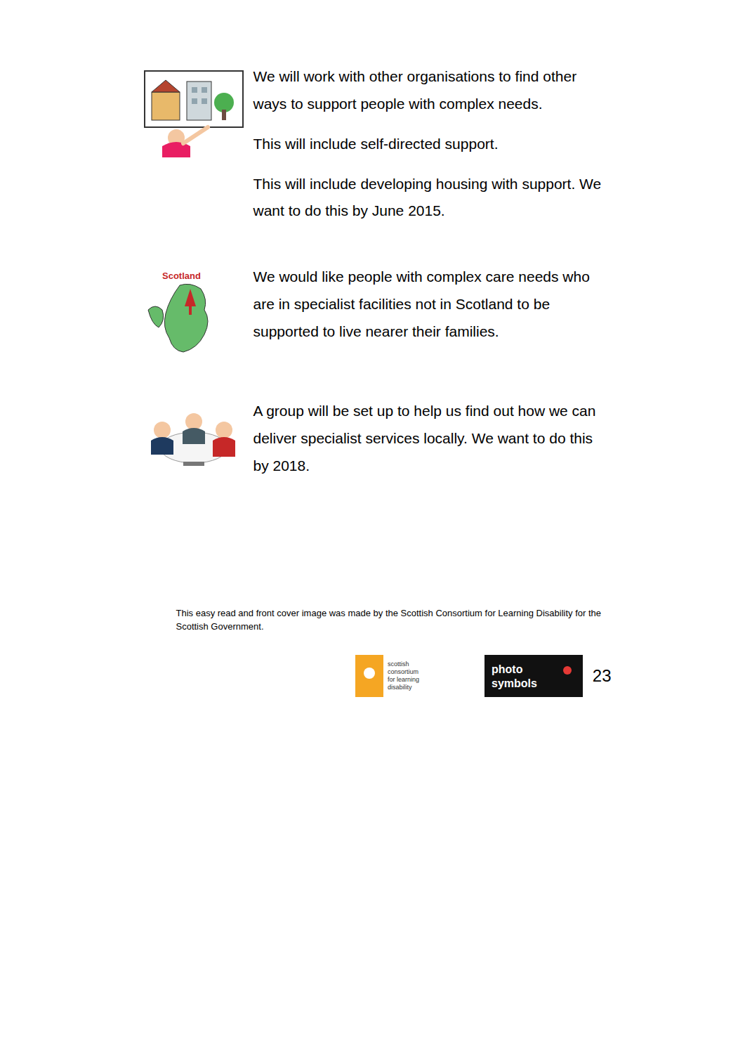We will work with other organisations to find other ways to support people with complex needs.
This will include self-directed support.
This will include developing housing with support. We want to do this by June 2015.
We would like people with complex care needs who are in specialist facilities not in Scotland to be supported to live nearer their families.
A group will be set up to help us find out how we can deliver specialist services locally. We want to do this by 2018.
This easy read and front cover image was made by the Scottish Consortium for Learning Disability for the Scottish Government.
23